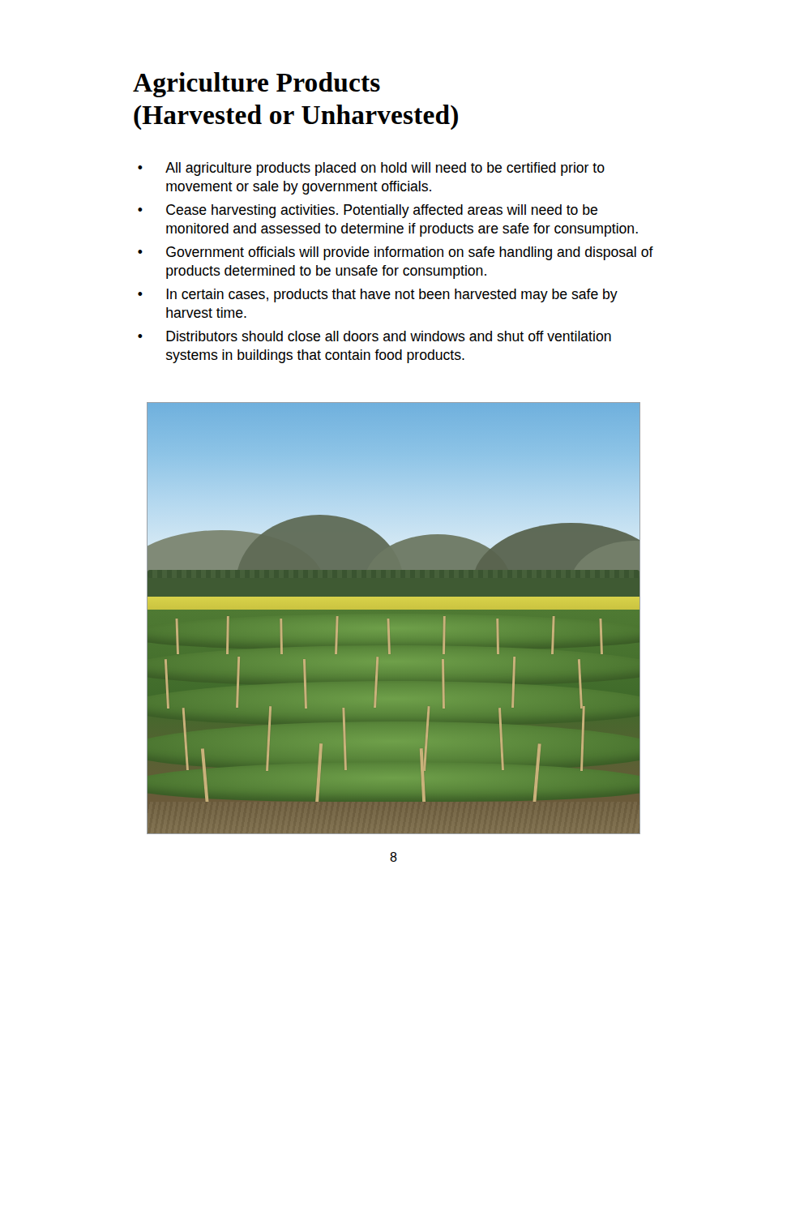Agriculture Products
(Harvested or Unharvested)
All agriculture products placed on hold will need to be certified prior to movement or sale by government officials.
Cease harvesting activities. Potentially affected areas will need to be monitored and assessed to determine if products are safe for consumption.
Government officials will provide information on safe handling and disposal of products determined to be unsafe for consumption.
In certain cases, products that have not been harvested may be safe by harvest time.
Distributors should close all doors and windows and shut off ventilation systems in buildings that contain food products.
8